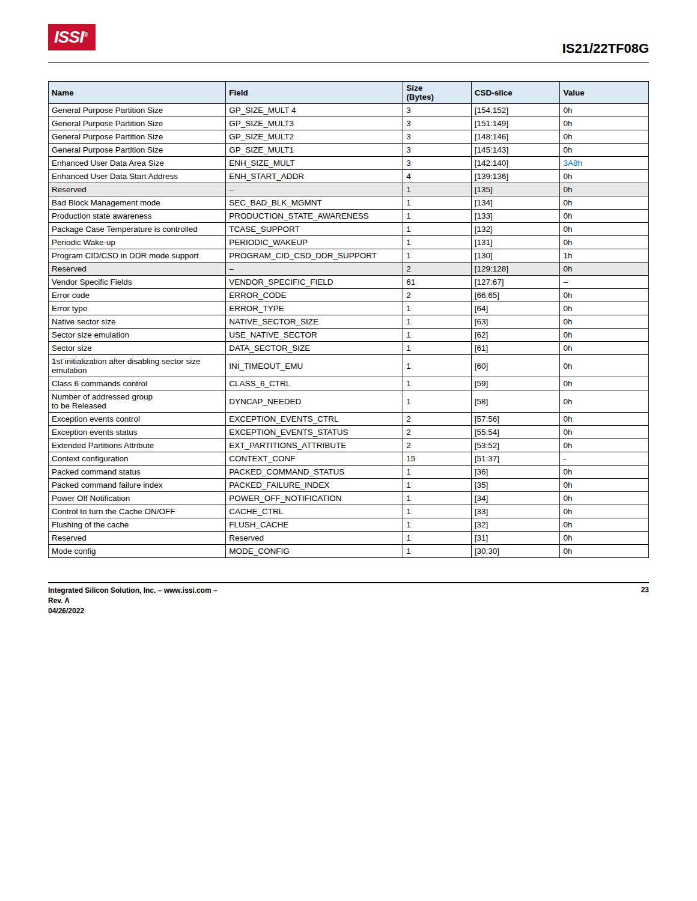ISSI®
IS21/22TF08G
| Name | Field | Size (Bytes) | CSD-slice | Value |
| --- | --- | --- | --- | --- |
| General Purpose Partition Size | GP_SIZE_MULT 4 | 3 | [154:152] | 0h |
| General Purpose Partition Size | GP_SIZE_MULT3 | 3 | [151:149] | 0h |
| General Purpose Partition Size | GP_SIZE_MULT2 | 3 | [148:146] | 0h |
| General Purpose Partition Size | GP_SIZE_MULT1 | 3 | [145:143] | 0h |
| Enhanced User Data Area Size | ENH_SIZE_MULT | 3 | [142:140] | 3A8h |
| Enhanced User Data Start Address | ENH_START_ADDR | 4 | [139:136] | 0h |
| Reserved | – | 1 | [135] | 0h |
| Bad Block Management mode | SEC_BAD_BLK_MGMNT | 1 | [134] | 0h |
| Production state awareness | PRODUCTION_STATE_AWARENESS | 1 | [133] | 0h |
| Package Case Temperature is controlled | TCASE_SUPPORT | 1 | [132] | 0h |
| Periodic Wake-up | PERIODIC_WAKEUP | 1 | [131] | 0h |
| Program CID/CSD in DDR mode support | PROGRAM_CID_CSD_DDR_SUPPORT | 1 | [130] | 1h |
| Reserved | – | 2 | [129:128] | 0h |
| Vendor Specific Fields | VENDOR_SPECIFIC_FIELD | 61 | [127:67] | – |
| Error code | ERROR_CODE | 2 | [66:65] | 0h |
| Error type | ERROR_TYPE | 1 | [64] | 0h |
| Native sector size | NATIVE_SECTOR_SIZE | 1 | [63] | 0h |
| Sector size emulation | USE_NATIVE_SECTOR | 1 | [62] | 0h |
| Sector size | DATA_SECTOR_SIZE | 1 | [61] | 0h |
| 1st initialization after disabling sector size emulation | INI_TIMEOUT_EMU | 1 | [60] | 0h |
| Class 6 commands control | CLASS_6_CTRL | 1 | [59] | 0h |
| Number of addressed group to be Released | DYNCAP_NEEDED | 1 | [58] | 0h |
| Exception events control | EXCEPTION_EVENTS_CTRL | 2 | [57:56] | 0h |
| Exception events status | EXCEPTION_EVENTS_STATUS | 2 | [55:54] | 0h |
| Extended Partitions Attribute | EXT_PARTITIONS_ATTRIBUTE | 2 | [53:52] | 0h |
| Context configuration | CONTEXT_CONF | 15 | [51:37] | - |
| Packed command status | PACKED_COMMAND_STATUS | 1 | [36] | 0h |
| Packed command failure index | PACKED_FAILURE_INDEX | 1 | [35] | 0h |
| Power Off Notification | POWER_OFF_NOTIFICATION | 1 | [34] | 0h |
| Control to turn the Cache ON/OFF | CACHE_CTRL | 1 | [33] | 0h |
| Flushing of the cache | FLUSH_CACHE | 1 | [32] | 0h |
| Reserved | Reserved | 1 | [31] | 0h |
| Mode config | MODE_CONFIG | 1 | [30:30] | 0h |
Integrated Silicon Solution, Inc. – www.issi.com –
Rev. A
04/26/2022
23